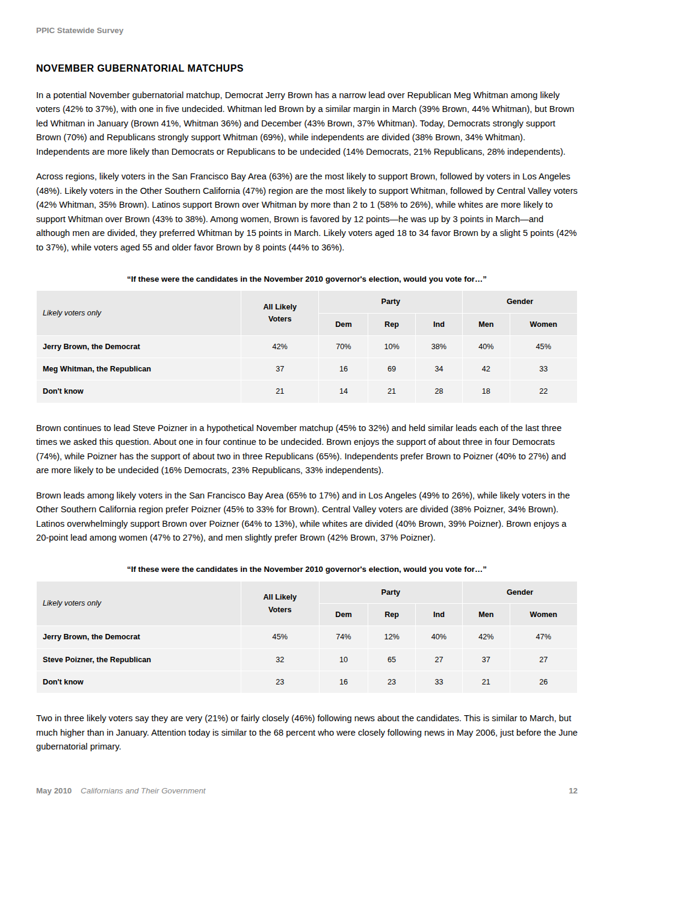PPIC Statewide Survey
NOVEMBER GUBERNATORIAL MATCHUPS
In a potential November gubernatorial matchup, Democrat Jerry Brown has a narrow lead over Republican Meg Whitman among likely voters (42% to 37%), with one in five undecided. Whitman led Brown by a similar margin in March (39% Brown, 44% Whitman), but Brown led Whitman in January (Brown 41%, Whitman 36%) and December (43% Brown, 37% Whitman). Today, Democrats strongly support Brown (70%) and Republicans strongly support Whitman (69%), while independents are divided (38% Brown, 34% Whitman). Independents are more likely than Democrats or Republicans to be undecided (14% Democrats, 21% Republicans, 28% independents).
Across regions, likely voters in the San Francisco Bay Area (63%) are the most likely to support Brown, followed by voters in Los Angeles (48%). Likely voters in the Other Southern California (47%) region are the most likely to support Whitman, followed by Central Valley voters (42% Whitman, 35% Brown). Latinos support Brown over Whitman by more than 2 to 1 (58% to 26%), while whites are more likely to support Whitman over Brown (43% to 38%). Among women, Brown is favored by 12 points—he was up by 3 points in March—and although men are divided, they preferred Whitman by 15 points in March. Likely voters aged 18 to 34 favor Brown by a slight 5 points (42% to 37%), while voters aged 55 and older favor Brown by 8 points (44% to 36%).
“If these were the candidates in the November 2010 governor's election, would you vote for…”
| Likely voters only | All Likely Voters | Party | Gender |
| --- | --- | --- | --- |
| Dem | Rep | Ind | Men | Women |
| Jerry Brown, the Democrat | 42% | 70% | 10% | 38% | 40% | 45% |
| Meg Whitman, the Republican | 37 | 16 | 69 | 34 | 42 | 33 |
| Don't know | 21 | 14 | 21 | 28 | 18 | 22 |
Brown continues to lead Steve Poizner in a hypothetical November matchup (45% to 32%) and held similar leads each of the last three times we asked this question. About one in four continue to be undecided. Brown enjoys the support of about three in four Democrats (74%), while Poizner has the support of about two in three Republicans (65%). Independents prefer Brown to Poizner (40% to 27%) and are more likely to be undecided (16% Democrats, 23% Republicans, 33% independents).
Brown leads among likely voters in the San Francisco Bay Area (65% to 17%) and in Los Angeles (49% to 26%), while likely voters in the Other Southern California region prefer Poizner (45% to 33% for Brown). Central Valley voters are divided (38% Poizner, 34% Brown). Latinos overwhelmingly support Brown over Poizner (64% to 13%), while whites are divided (40% Brown, 39% Poizner). Brown enjoys a 20-point lead among women (47% to 27%), and men slightly prefer Brown (42% Brown, 37% Poizner).
“If these were the candidates in the November 2010 governor's election, would you vote for…”
| Likely voters only | All Likely Voters | Party | Gender |
| --- | --- | --- | --- |
| Dem | Rep | Ind | Men | Women |
| Jerry Brown, the Democrat | 45% | 74% | 12% | 40% | 42% | 47% |
| Steve Poizner, the Republican | 32 | 10 | 65 | 27 | 37 | 27 |
| Don't know | 23 | 16 | 23 | 33 | 21 | 26 |
Two in three likely voters say they are very (21%) or fairly closely (46%) following news about the candidates. This is similar to March, but much higher than in January. Attention today is similar to the 68 percent who were closely following news in May 2006, just before the June gubernatorial primary.
May 2010 Californians and Their Government
12